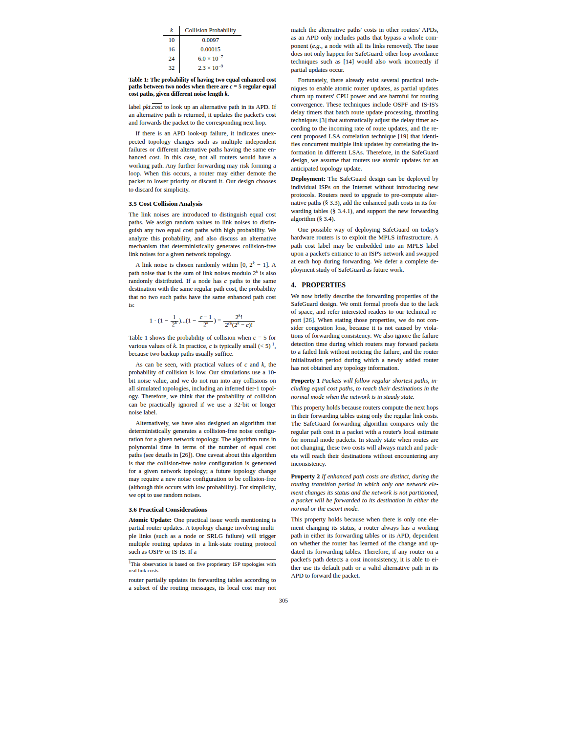| k | Collision Probability |
| --- | --- |
| 10 | 0.0097 |
| 16 | 0.00015 |
| 24 | 6.0 × 10 −7 |
| 32 | 2.3 × 10 −9 |
Table 1: The probability of having two equal enhanced cost paths between two nodes when there are c = 5 regular equal cost paths, given different noise length k.
label pkt.cost to look up an alternative path in its APD. If an alternative path is returned, it updates the packet's cost and forwards the packet to the corresponding next hop.
If there is an APD look-up failure, it indicates unexpected topology changes such as multiple independent failures or different alternative paths having the same enhanced cost. In this case, not all routers would have a working path. Any further forwarding may risk forming a loop. When this occurs, a router may either demote the packet to lower priority or discard it. Our design chooses to discard for simplicity.
3.5 Cost Collision Analysis
The link noises are introduced to distinguish equal cost paths. We assign random values to link noises to distinguish any two equal cost paths with high probability. We analyze this probability, and also discuss an alternative mechanism that deterministically generates collision-free link noises for a given network topology.
A link noise is chosen randomly within [0, 2k − 1]. A path noise that is the sum of link noises modulo 2k is also randomly distributed. If a node has c paths to the same destination with the same regular path cost, the probability that no two such paths have the same enhanced path cost is:
1 · (1 − 12k)...(1 − c − 12k) = 2k!2ck(2k − c)!
Table 1 shows the probability of collision when c = 5 for various values of k. In practice, c is typically small (< 5) 1, because two backup paths usually suffice.
As can be seen, with practical values of c and k, the probability of collision is low. Our simulations use a 10-bit noise value, and we do not run into any collisions on all simulated topologies, including an inferred tier-1 topology. Therefore, we think that the probability of collision can be practically ignored if we use a 32-bit or longer noise label.
Alternatively, we have also designed an algorithm that deterministically generates a collision-free noise configuration for a given network topology. The algorithm runs in polynomial time in terms of the number of equal cost paths (see details in [26]). One caveat about this algorithm is that the collision-free noise configuration is generated for a given network topology; a future topology change may require a new noise configuration to be collision-free (although this occurs with low probability). For simplicity, we opt to use random noises.
3.6 Practical Considerations
Atomic Update: One practical issue worth mentioning is partial router updates. A topology change involving multiple links (such as a node or SRLG failure) will trigger multiple routing updates in a link-state routing protocol such as OSPF or IS-IS. If a
1This observation is based on five proprietary ISP topologies with real link costs.
router partially updates its forwarding tables according to a subset of the routing messages, its local cost may not match the alternative paths' costs in other routers' APDs, as an APD only includes paths that bypass a whole component (e.g., a node with all its links removed). The issue does not only happen for SafeGuard: other loop-avoidance techniques such as [14] would also work incorrectly if partial updates occur.
Fortunately, there already exist several practical techniques to enable atomic router updates, as partial updates churn up routers' CPU power and are harmful for routing convergence. These techniques include OSPF and IS-IS's delay timers that batch route update processing, throttling techniques [3] that automatically adjust the delay timer according to the incoming rate of route updates, and the recent proposed LSA correlation technique [19] that identifies concurrent multiple link updates by correlating the information in different LSAs. Therefore, in the SafeGuard design, we assume that routers use atomic updates for an anticipated topology update.
Deployment: The SafeGuard design can be deployed by individual ISPs on the Internet without introducing new protocols. Routers need to upgrade to pre-compute alternative paths (§ 3.3), add the enhanced path costs in its forwarding tables (§ 3.4.1), and support the new forwarding algorithm (§ 3.4).
One possible way of deploying SafeGuard on today's hardware routers is to exploit the MPLS infrastructure. A path cost label may be embedded into an MPLS label upon a packet's entrance to an ISP's network and swapped at each hop during forwarding. We defer a complete deployment study of SafeGuard as future work.
4. PROPERTIES
We now briefly describe the forwarding properties of the SafeGuard design. We omit formal proofs due to the lack of space, and refer interested readers to our technical report [26]. When stating those properties, we do not consider congestion loss, because it is not caused by violations of forwarding consistency. We also ignore the failure detection time during which routers may forward packets to a failed link without noticing the failure, and the router initialization period during which a newly added router has not obtained any topology information.
Property 1 Packets will follow regular shortest paths, including equal cost paths, to reach their destinations in the normal mode when the network is in steady state.
This property holds because routers compute the next hops in their forwarding tables using only the regular link costs. The SafeGuard forwarding algorithm compares only the regular path cost in a packet with a router's local estimate for normal-mode packets. In steady state when routes are not changing, these two costs will always match and packets will reach their destinations without encountering any inconsistency.
Property 2 If enhanced path costs are distinct, during the routing transition period in which only one network element changes its status and the network is not partitioned, a packet will be forwarded to its destination in either the normal or the escort mode.
This property holds because when there is only one element changing its status, a router always has a working path in either its forwarding tables or its APD, dependent on whether the router has learned of the change and updated its forwarding tables. Therefore, if any router on a packet's path detects a cost inconsistency, it is able to either use its default path or a valid alternative path in its APD to forward the packet.
305